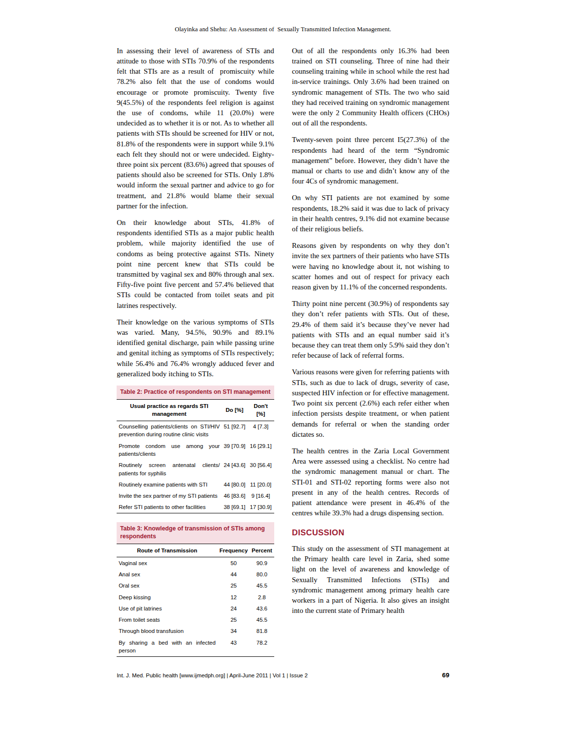Olayinka and Shehu: An Assessment of Sexually Transmitted Infection Management.
In assessing their level of awareness of STIs and attitude to those with STIs 70.9% of the respondents felt that STIs are as a result of promiscuity while 78.2% also felt that the use of condoms would encourage or promote promiscuity. Twenty five 9(45.5%) of the respondents feel religion is against the use of condoms, while 11 (20.0%) were undecided as to whether it is or not. As to whether all patients with STIs should be screened for HIV or not, 81.8% of the respondents were in support while 9.1% each felt they should not or were undecided. Eighty-three point six percent (83.6%) agreed that spouses of patients should also be screened for STIs. Only 1.8% would inform the sexual partner and advice to go for treatment, and 21.8% would blame their sexual partner for the infection.
On their knowledge about STIs, 41.8% of respondents identified STIs as a major public health problem, while majority identified the use of condoms as being protective against STIs. Ninety point nine percent knew that STIs could be transmitted by vaginal sex and 80% through anal sex. Fifty-five point five percent and 57.4% believed that STIs could be contacted from toilet seats and pit latrines respectively.
Their knowledge on the various symptoms of STIs was varied. Many, 94.5%, 90.9% and 89.1% identified genital discharge, pain while passing urine and genital itching as symptoms of STIs respectively; while 56.4% and 76.4% wrongly adduced fever and generalized body itching to STIs.
Table 2: Practice of respondents on STI management
| Usual practice as regards STI management | Do [%] | Don't [%] |
| --- | --- | --- |
| Counselling patients/clients on STI/HIV prevention during routine clinic visits | 51 [92.7] | 4 [7.3] |
| Promote condom use among your patients/clients | 39 [70.9] | 16 [29.1] |
| Routinely screen antenatal clients/ patients for syphilis | 24 [43.6] | 30 [56.4] |
| Routinely examine patients with STI | 44 [80.0] | 11 [20.0] |
| Invite the sex partner of my STI patients | 46 [83.6] | 9 [16.4] |
| Refer STI patients to other facilities | 38 [69.1] | 17 [30.9] |
Table 3: Knowledge of transmission of STIs among respondents
| Route of Transmission | Frequency | Percent |
| --- | --- | --- |
| Vaginal sex | 50 | 90.9 |
| Anal sex | 44 | 80.0 |
| Oral sex | 25 | 45.5 |
| Deep kissing | 12 | 2.8 |
| Use of pit latrines | 24 | 43.6 |
| From toilet seats | 25 | 45.5 |
| Through blood transfusion | 34 | 81.8 |
| By sharing a bed with an infected person | 43 | 78.2 |
Out of all the respondents only 16.3% had been trained on STI counseling. Three of nine had their counseling training while in school while the rest had in-service trainings. Only 3.6% had been trained on syndromic management of STIs. The two who said they had received training on syndromic management were the only 2 Community Health officers (CHOs) out of all the respondents.
Twenty-seven point three percent I5(27.3%) of the respondents had heard of the term “Syndromic management” before. However, they didn’t have the manual or charts to use and didn’t know any of the four 4Cs of syndromic management.
On why STI patients are not examined by some respondents, 18.2% said it was due to lack of privacy in their health centres, 9.1% did not examine because of their religious beliefs.
Reasons given by respondents on why they don’t invite the sex partners of their patients who have STIs were having no knowledge about it, not wishing to scatter homes and out of respect for privacy each reason given by 11.1% of the concerned respondents.
Thirty point nine percent (30.9%) of respondents say they don’t refer patients with STIs. Out of these, 29.4% of them said it’s because they’ve never had patients with STIs and an equal number said it’s because they can treat them only 5.9% said they don’t refer because of lack of referral forms.
Various reasons were given for referring patients with STIs, such as due to lack of drugs, severity of case, suspected HIV infection or for effective management. Two point six percent (2.6%) each refer either when infection persists despite treatment, or when patient demands for referral or when the standing order dictates so.
The health centres in the Zaria Local Government Area were assessed using a checklist. No centre had the syndromic management manual or chart. The STI-01 and STI-02 reporting forms were also not present in any of the health centres. Records of patient attendance were present in 46.4% of the centres while 39.3% had a drugs dispensing section.
DISCUSSION
This study on the assessment of STI management at the Primary health care level in Zaria, shed some light on the level of awareness and knowledge of Sexually Transmitted Infections (STIs) and syndromic management among primary health care workers in a part of Nigeria. It also gives an insight into the current state of Primary health
Int. J. Med. Public health [www.ijmedph.org] | April-June 2011 | Vol 1 | Issue 2
69